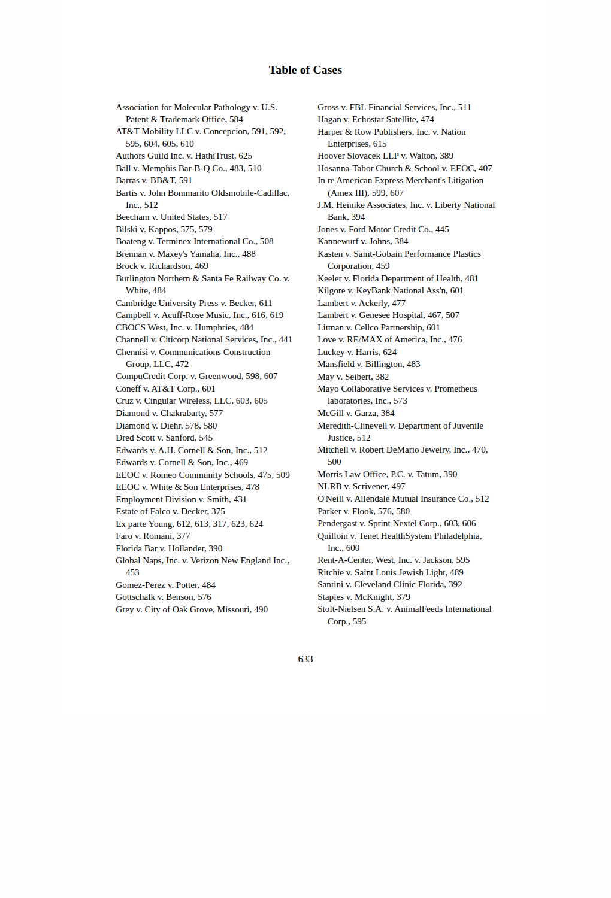Table of Cases
Association for Molecular Pathology v. U.S. Patent & Trademark Office, 584
AT&T Mobility LLC v. Concepcion, 591, 592, 595, 604, 605, 610
Authors Guild Inc. v. HathiTrust, 625
Ball v. Memphis Bar-B-Q Co., 483, 510
Barras v. BB&T, 591
Bartis v. John Bommarito Oldsmobile-Cadillac, Inc., 512
Beecham v. United States, 517
Bilski v. Kappos, 575, 579
Boateng v. Terminex International Co., 508
Brennan v. Maxey's Yamaha, Inc., 488
Brock v. Richardson, 469
Burlington Northern & Santa Fe Railway Co. v. White, 484
Cambridge University Press v. Becker, 611
Campbell v. Acuff-Rose Music, Inc., 616, 619
CBOCS West, Inc. v. Humphries, 484
Channell v. Citicorp National Services, Inc., 441
Chennisi v. Communications Construction Group, LLC, 472
CompuCredit Corp. v. Greenwood, 598, 607
Coneff v. AT&T Corp., 601
Cruz v. Cingular Wireless, LLC, 603, 605
Diamond v. Chakrabarty, 577
Diamond v. Diehr, 578, 580
Dred Scott v. Sanford, 545
Edwards v. A.H. Cornell & Son, Inc., 512
Edwards v. Cornell & Son, Inc., 469
EEOC v. Romeo Community Schools, 475, 509
EEOC v. White & Son Enterprises, 478
Employment Division v. Smith, 431
Estate of Falco v. Decker, 375
Ex parte Young, 612, 613, 317, 623, 624
Faro v. Romani, 377
Florida Bar v. Hollander, 390
Global Naps, Inc. v. Verizon New England Inc., 453
Gomez-Perez v. Potter, 484
Gottschalk v. Benson, 576
Grey v. City of Oak Grove, Missouri, 490
Gross v. FBL Financial Services, Inc., 511
Hagan v. Echostar Satellite, 474
Harper & Row Publishers, Inc. v. Nation Enterprises, 615
Hoover Slovacek LLP v. Walton, 389
Hosanna-Tabor Church & School v. EEOC, 407
In re American Express Merchant's Litigation (Amex III), 599, 607
J.M. Heinike Associates, Inc. v. Liberty National Bank, 394
Jones v. Ford Motor Credit Co., 445
Kannewurf v. Johns, 384
Kasten v. Saint-Gobain Performance Plastics Corporation, 459
Keeler v. Florida Department of Health, 481
Kilgore v. KeyBank National Ass'n, 601
Lambert v. Ackerly, 477
Lambert v. Genesee Hospital, 467, 507
Litman v. Cellco Partnership, 601
Love v. RE/MAX of America, Inc., 476
Luckey v. Harris, 624
Mansfield v. Billington, 483
May v. Seibert, 382
Mayo Collaborative Services v. Prometheus laboratories, Inc., 573
McGill v. Garza, 384
Meredith-Clinevell v. Department of Juvenile Justice, 512
Mitchell v. Robert DeMario Jewelry, Inc., 470, 500
Morris Law Office, P.C. v. Tatum, 390
NLRB v. Scrivener, 497
O'Neill v. Allendale Mutual Insurance Co., 512
Parker v. Flook, 576, 580
Pendergast v. Sprint Nextel Corp., 603, 606
Quilloin v. Tenet HealthSystem Philadelphia, Inc., 600
Rent-A-Center, West, Inc. v. Jackson, 595
Ritchie v. Saint Louis Jewish Light, 489
Santini v. Cleveland Clinic Florida, 392
Staples v. McKnight, 379
Stolt-Nielsen S.A. v. AnimalFeeds International Corp., 595
633